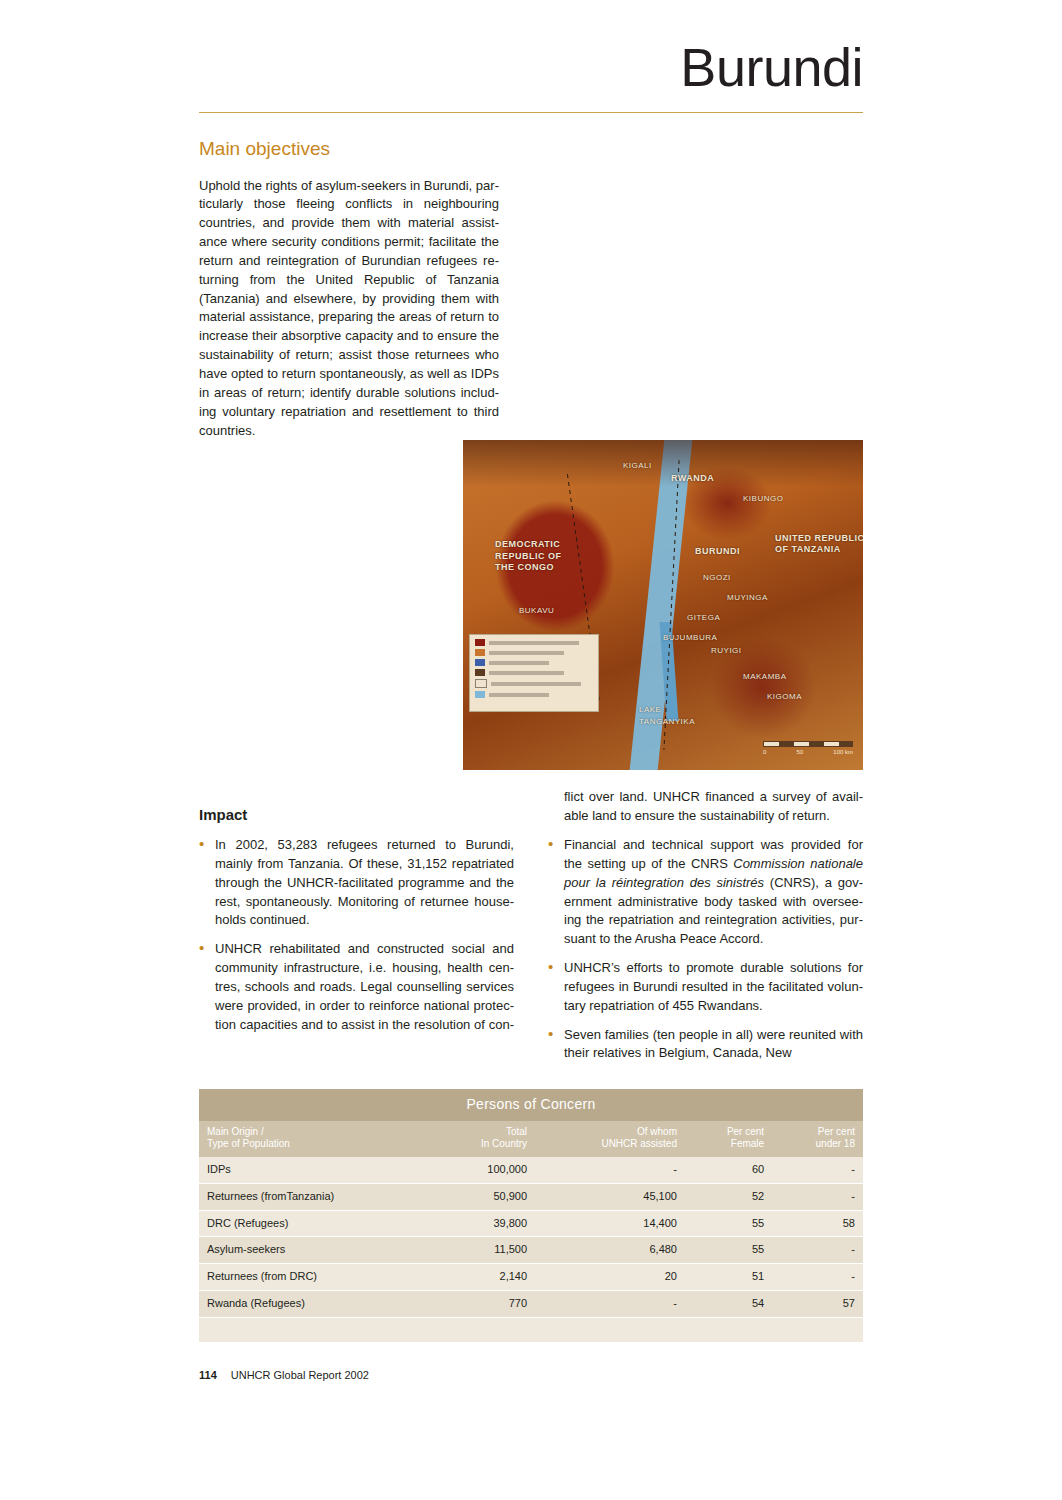Burundi
Main objectives
Uphold the rights of asylum-seekers in Burundi, particularly those fleeing conflicts in neighbouring countries, and provide them with material assistance where security conditions permit; facilitate the return and reintegration of Burundian refugees returning from the United Republic of Tanzania (Tanzania) and elsewhere, by providing them with material assistance, preparing the areas of return to increase their absorptive capacity and to ensure the sustainability of return; assist those returnees who have opted to return spontaneously, as well as IDPs in areas of return; identify durable solutions including voluntary repatriation and resettlement to third countries.
KIGALI RWANDA KIBUNGO DEMOCRATIC
REPUBLIC OF
THE CONGO BURUNDI NGOZI MUYINGA GITEGA BUJUMBURA RUYIGI MAKAMBA KIGOMA UNITED REPUBLIC
OF TANZANIA LAKE
TANGANYIKA UVIRA BUKAVU
050100 km
Impact
In 2002, 53,283 refugees returned to Burundi, mainly from Tanzania. Of these, 31,152 repatriated through the UNHCR-facilitated programme and the rest, spontaneously. Monitoring of returnee households continued.
UNHCR rehabilitated and constructed social and community infrastructure, i.e. housing, health centres, schools and roads. Legal counselling services were provided, in order to reinforce national protection capacities and to assist in the resolution of conflict over land. UNHCR financed a survey of available land to ensure the sustainability of return.
Financial and technical support was provided for the setting up of the CNRS Commission nationale pour la réintegration des sinistrés (CNRS), a government administrative body tasked with overseeing the repatriation and reintegration activities, pursuant to the Arusha Peace Accord.
UNHCR’s efforts to promote durable solutions for refugees in Burundi resulted in the facilitated voluntary repatriation of 455 Rwandans.
Seven families (ten people in all) were reunited with their relatives in Belgium, Canada, New
Persons of Concern
| Main Origin / Type of Population | Total In Country | Of whom UNHCR assisted | Per cent Female | Per cent under 18 |
| --- | --- | --- | --- | --- |
| IDPs | 100,000 | - | 60 | - |
| Returnees (fromTanzania) | 50,900 | 45,100 | 52 | - |
| DRC (Refugees) | 39,800 | 14,400 | 55 | 58 |
| Asylum-seekers | 11,500 | 6,480 | 55 | - |
| Returnees (from DRC) | 2,140 | 20 | 51 | - |
| Rwanda (Refugees) | 770 | - | 54 | 57 |
114 UNHCR Global Report 2002